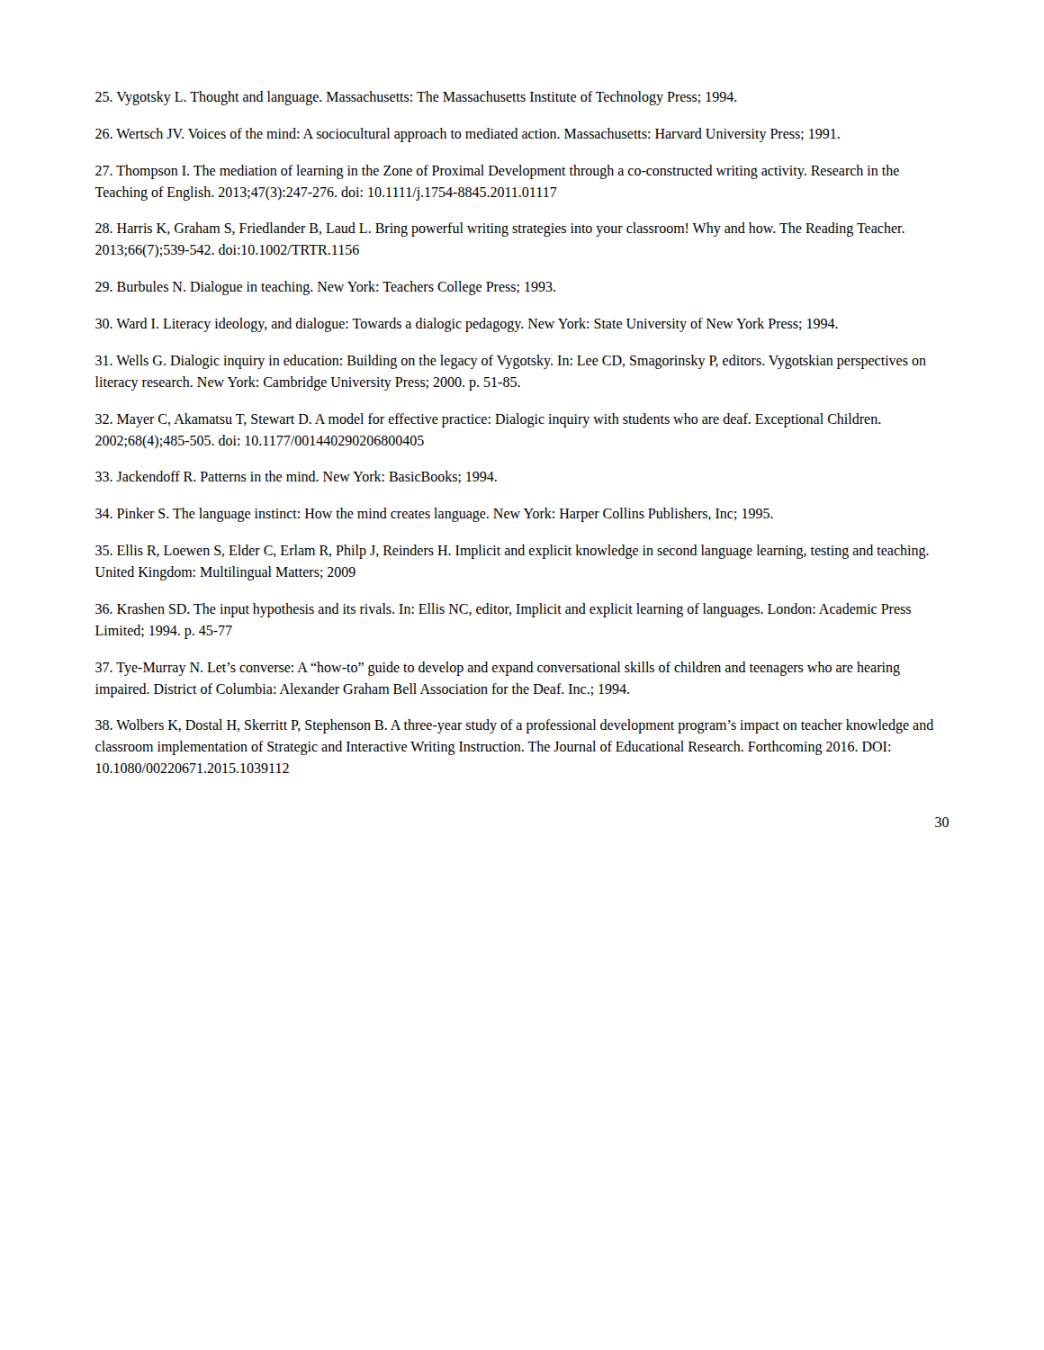25. Vygotsky L. Thought and language. Massachusetts: The Massachusetts Institute of Technology Press; 1994.
26. Wertsch JV. Voices of the mind: A sociocultural approach to mediated action. Massachusetts: Harvard University Press; 1991.
27. Thompson I. The mediation of learning in the Zone of Proximal Development through a co-constructed writing activity. Research in the Teaching of English. 2013;47(3):247-276. doi: 10.1111/j.1754-8845.2011.01117
28. Harris K, Graham S, Friedlander B, Laud L. Bring powerful writing strategies into your classroom! Why and how. The Reading Teacher. 2013;66(7);539-542. doi:10.1002/TRTR.1156
29. Burbules N. Dialogue in teaching. New York: Teachers College Press; 1993.
30. Ward I. Literacy ideology, and dialogue: Towards a dialogic pedagogy. New York: State University of New York Press; 1994.
31. Wells G. Dialogic inquiry in education: Building on the legacy of Vygotsky. In: Lee CD, Smagorinsky P, editors. Vygotskian perspectives on literacy research. New York: Cambridge University Press; 2000. p. 51-85.
32. Mayer C, Akamatsu T, Stewart D. A model for effective practice: Dialogic inquiry with students who are deaf. Exceptional Children. 2002;68(4);485-505. doi: 10.1177/001440290206800405
33. Jackendoff R. Patterns in the mind. New York: BasicBooks; 1994.
34. Pinker S. The language instinct: How the mind creates language. New York: Harper Collins Publishers, Inc; 1995.
35. Ellis R, Loewen S, Elder C, Erlam R, Philp J, Reinders H. Implicit and explicit knowledge in second language learning, testing and teaching. United Kingdom: Multilingual Matters; 2009
36. Krashen SD. The input hypothesis and its rivals. In: Ellis NC, editor, Implicit and explicit learning of languages. London: Academic Press Limited; 1994. p. 45-77
37. Tye-Murray N. Let’s converse: A “how-to” guide to develop and expand conversational skills of children and teenagers who are hearing impaired. District of Columbia: Alexander Graham Bell Association for the Deaf. Inc.; 1994.
38. Wolbers K, Dostal H, Skerritt P, Stephenson B. A three-year study of a professional development program’s impact on teacher knowledge and classroom implementation of Strategic and Interactive Writing Instruction. The Journal of Educational Research. Forthcoming 2016. DOI: 10.1080/00220671.2015.1039112
30